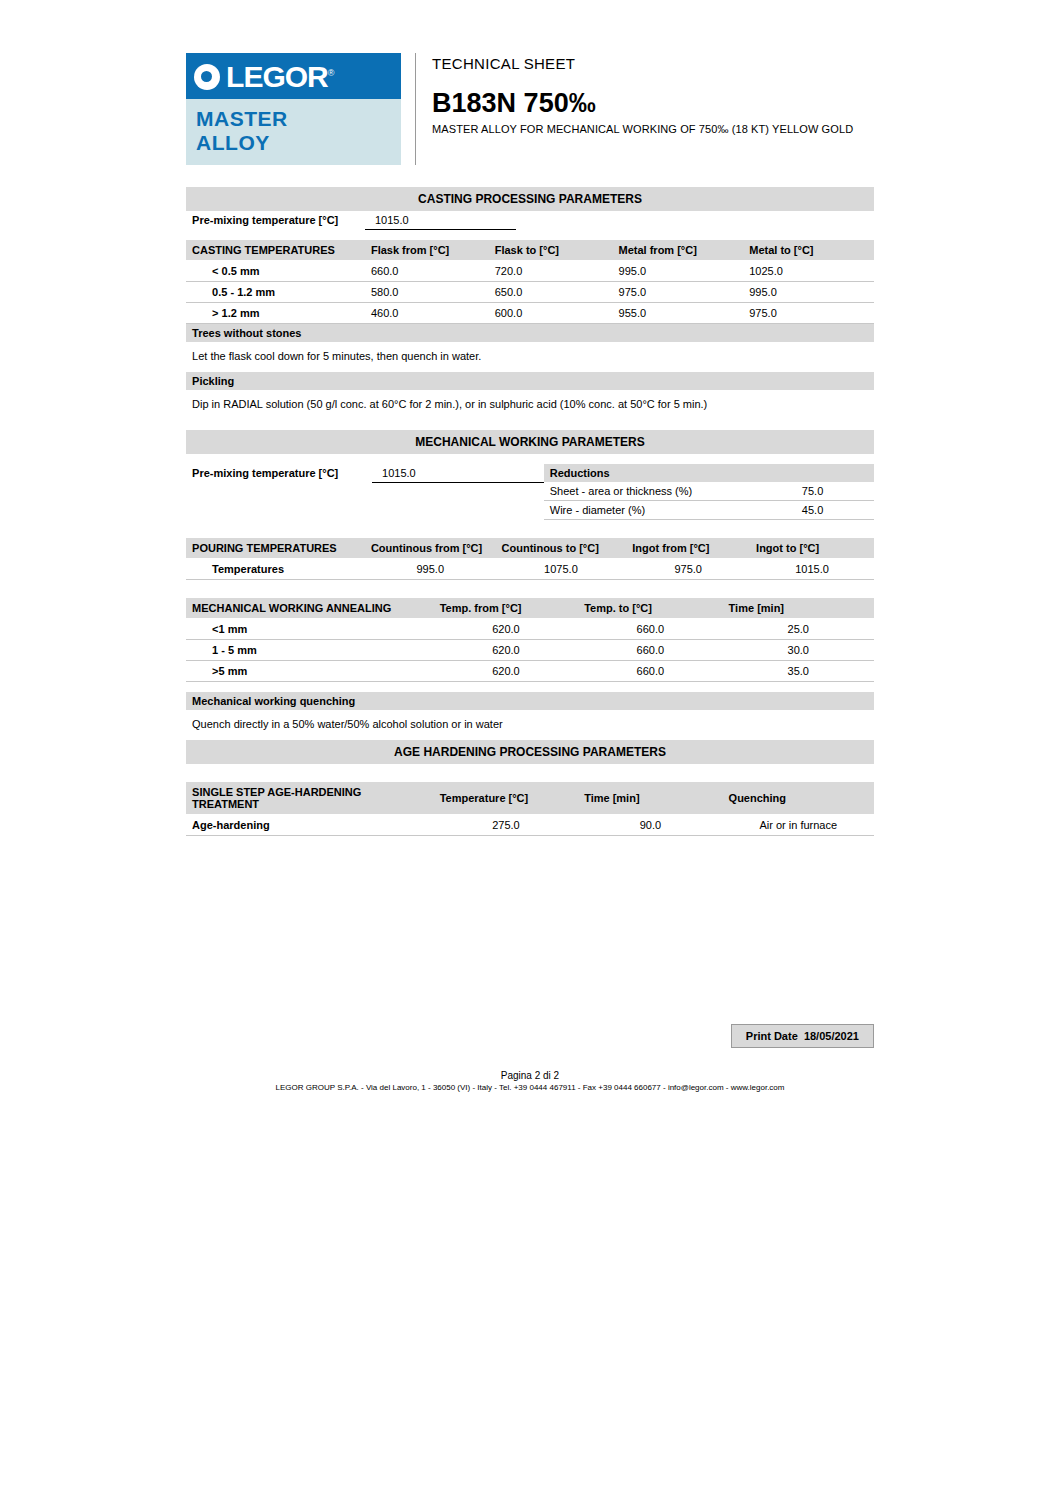LEGOR®
MASTER
ALLOY
TECHNICAL SHEET
B183N 750‰
MASTER ALLOY FOR MECHANICAL WORKING OF 750‰ (18 KT) YELLOW GOLD
CASTING PROCESSING PARAMETERS
| Pre-mixing temperature [°C] | 1015.0 | |
| CASTING TEMPERATURES | Flask from [°C] | Flask to [°C] | Metal from [°C] | Metal to [°C] |
| < 0.5 mm | 660.0 | 720.0 | 995.0 | 1025.0 |
| 0.5 - 1.2 mm | 580.0 | 650.0 | 975.0 | 995.0 |
| > 1.2 mm | 460.0 | 600.0 | 955.0 | 975.0 |
Trees without stones
Let the flask cool down for 5 minutes, then quench in water.
Pickling
Dip in RADIAL solution (50 g/l conc. at 60°C for 2 min.), or in sulphuric acid (10% conc. at 50°C for 5 min.)
MECHANICAL WORKING PARAMETERS
| Pre-mixing temperature [°C] | 1015.0 |
Reductions
| Sheet - area or thickness (%) | 75.0 |
| Wire - diameter (%) | 45.0 |
| POURING TEMPERATURES | Countinous from [°C] | Countinous to [°C] | Ingot from [°C] | Ingot to [°C] |
| Temperatures | 995.0 | 1075.0 | 975.0 | 1015.0 |
| MECHANICAL WORKING ANNEALING | Temp. from [°C] | Temp. to [°C] | Time [min] |
| <1 mm | 620.0 | 660.0 | 25.0 |
| 1 - 5 mm | 620.0 | 660.0 | 30.0 |
| >5 mm | 620.0 | 660.0 | 35.0 |
Mechanical working quenching
Quench directly in a 50% water/50% alcohol solution or in water
AGE HARDENING PROCESSING PARAMETERS
| SINGLE STEP AGE-HARDENING TREATMENT | Temperature [°C] | Time [min] | Quenching |
| Age-hardening | 275.0 | 90.0 | Air or in furnace |
Print Date 18/05/2021
Pagina 2 di 2
LEGOR GROUP S.P.A. - Via del Lavoro, 1 - 36050 (VI) - Italy - Tel. +39 0444 467911 - Fax +39 0444 660677 - info@legor.com - www.legor.com